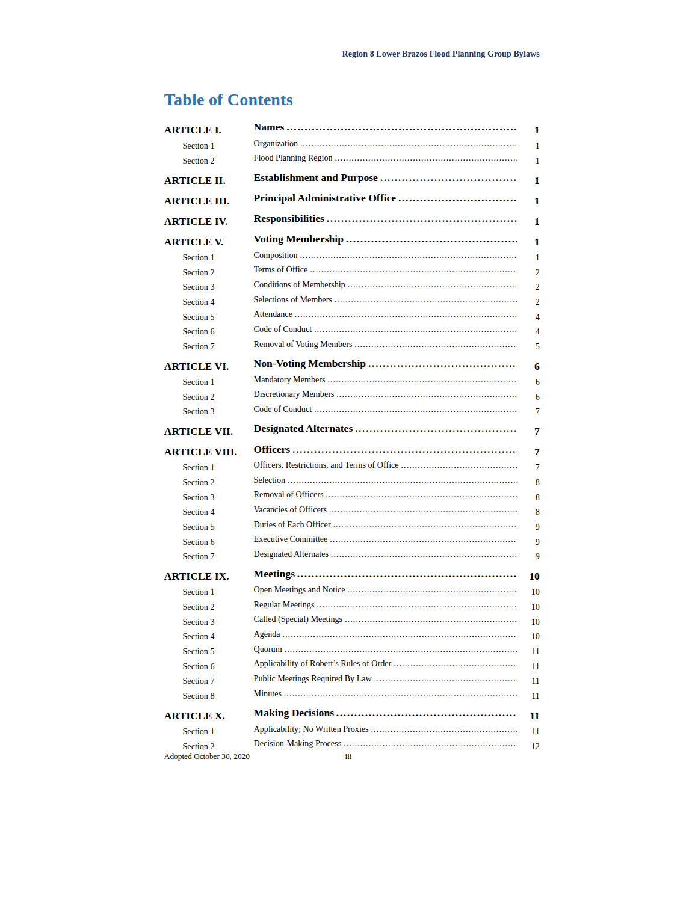Region 8 Lower Brazos Flood Planning Group Bylaws
Table of Contents
| ARTICLE I. | Names | 1 |
| Section 1 | Organization | 1 |
| Section 2 | Flood Planning Region | 1 |
| ARTICLE II. | Establishment and Purpose | 1 |
| ARTICLE III. | Principal Administrative Office | 1 |
| ARTICLE IV. | Responsibilities | 1 |
| ARTICLE V. | Voting Membership | 1 |
| Section 1 | Composition | 1 |
| Section 2 | Terms of Office | 2 |
| Section 3 | Conditions of Membership | 2 |
| Section 4 | Selections of Members | 2 |
| Section 5 | Attendance | 4 |
| Section 6 | Code of Conduct | 4 |
| Section 7 | Removal of Voting Members | 5 |
| ARTICLE VI. | Non-Voting Membership | 6 |
| Section 1 | Mandatory Members | 6 |
| Section 2 | Discretionary Members | 6 |
| Section 3 | Code of Conduct | 7 |
| ARTICLE VII. | Designated Alternates | 7 |
| ARTICLE VIII. | Officers | 7 |
| Section 1 | Officers, Restrictions, and Terms of Office | 7 |
| Section 2 | Selection | 8 |
| Section 3 | Removal of Officers | 8 |
| Section 4 | Vacancies of Officers | 8 |
| Section 5 | Duties of Each Officer | 9 |
| Section 6 | Executive Committee | 9 |
| Section 7 | Designated Alternates | 9 |
| ARTICLE IX. | Meetings | 10 |
| Section 1 | Open Meetings and Notice | 10 |
| Section 2 | Regular Meetings | 10 |
| Section 3 | Called (Special) Meetings | 10 |
| Section 4 | Agenda | 10 |
| Section 5 | Quorum | 11 |
| Section 6 | Applicability of Robert’s Rules of Order | 11 |
| Section 7 | Public Meetings Required By Law | 11 |
| Section 8 | Minutes | 11 |
| ARTICLE X. | Making Decisions | 11 |
| Section 1 | Applicability; No Written Proxies | 11 |
| Section 2 | Decision-Making Process | 12 |
Adopted October 30, 2020
iii